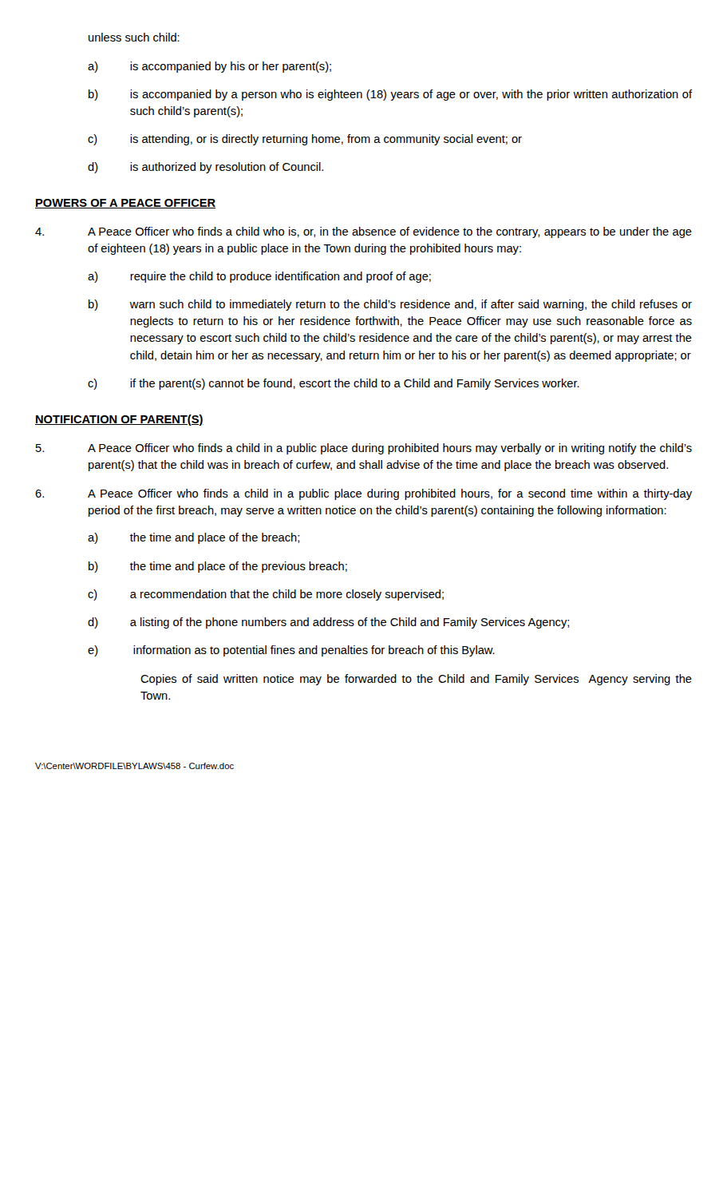unless such child:
a) is accompanied by his or her parent(s);
b) is accompanied by a person who is eighteen (18) years of age or over, with the prior written authorization of such child’s parent(s);
c) is attending, or is directly returning home, from a community social event; or
d) is authorized by resolution of Council.
Powers of a Peace Officer
4. A Peace Officer who finds a child who is, or, in the absence of evidence to the contrary, appears to be under the age of eighteen (18) years in a public place in the Town during the prohibited hours may:
a) require the child to produce identification and proof of age;
b) warn such child to immediately return to the child’s residence and, if after said warning, the child refuses or neglects to return to his or her residence forthwith, the Peace Officer may use such reasonable force as necessary to escort such child to the child’s residence and the care of the child’s parent(s), or may arrest the child, detain him or her as necessary, and return him or her to his or her parent(s) as deemed appropriate; or
c) if the parent(s) cannot be found, escort the child to a Child and Family Services worker.
Notification of Parent(s)
5. A Peace Officer who finds a child in a public place during prohibited hours may verbally or in writing notify the child’s parent(s) that the child was in breach of curfew, and shall advise of the time and place the breach was observed.
6. A Peace Officer who finds a child in a public place during prohibited hours, for a second time within a thirty-day period of the first breach, may serve a written notice on the child’s parent(s) containing the following information:
a) the time and place of the breach;
b) the time and place of the previous breach;
c) a recommendation that the child be more closely supervised;
d) a listing of the phone numbers and address of the Child and Family Services Agency;
e) information as to potential fines and penalties for breach of this Bylaw.
Copies of said written notice may be forwarded to the Child and Family Services Agency serving the Town.
V:\Center\WORDFILE\BYLAWS\458 - Curfew.doc